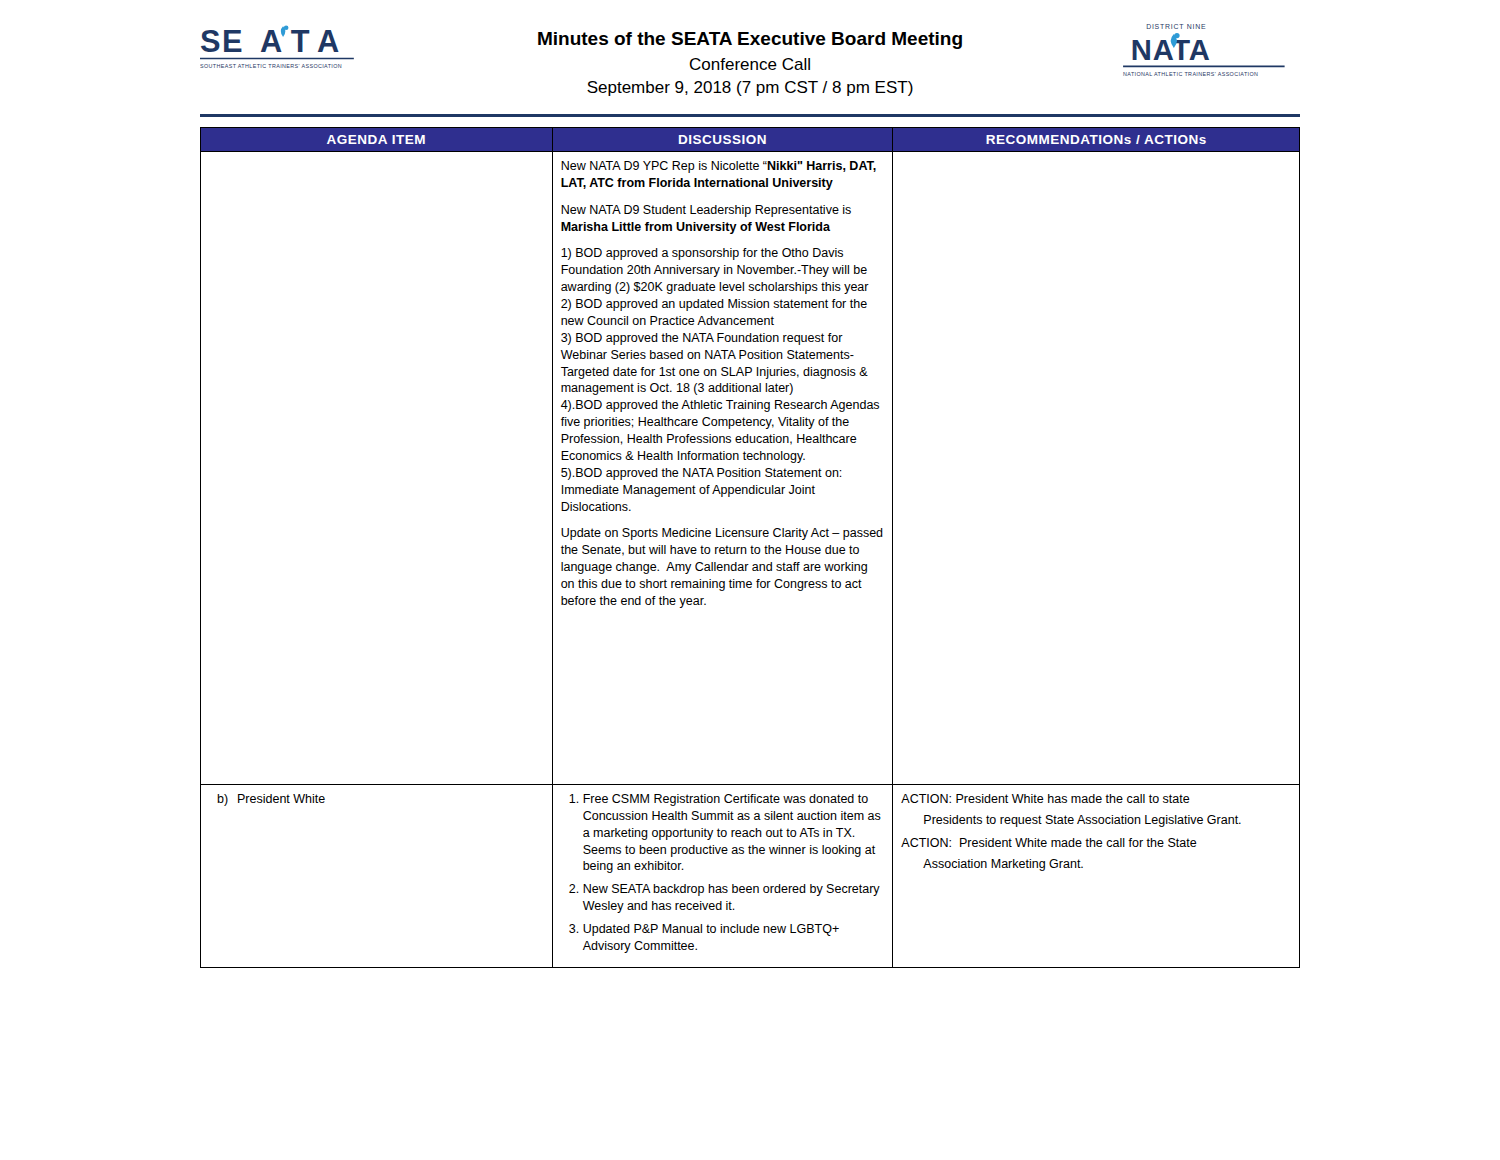SE A T A SOUTHEAST ATHLETIC TRAINERS' ASSOCIATION
Minutes of the SEATA Executive Board Meeting
Conference Call
September 9, 2018 (7 pm CST / 8 pm EST)
DISTRICT NINE NATA NATIONAL ATHLETIC TRAINERS' ASSOCIATION
| AGENDA ITEM | DISCUSSION | RECOMMENDATIONs / ACTIONs |
| --- | --- | --- |
| | New NATA D9 YPC Rep is Nicolette “ Nikki" Harris, DAT, LAT, ATC from Florida International University New NATA D9 Student Leadership Representative is Marisha Little from University of West Florida 1) BOD approved a sponsorship for the Otho Davis Foundation 20th Anniversary in November.-They will be awarding (2) $20K graduate level scholarships this year 2) BOD approved an updated Mission statement for the new Council on Practice Advancement 3) BOD approved the NATA Foundation request for Webinar Series based on NATA Position Statements- Targeted date for 1st one on SLAP Injuries, diagnosis & management is Oct. 18 (3 additional later) 4).BOD approved the Athletic Training Research Agendas five priorities; Healthcare Competency, Vitality of the Profession, Health Professions education, Healthcare Economics & Health Information technology. 5).BOD approved the NATA Position Statement on: Immediate Management of Appendicular Joint Dislocations. Update on Sports Medicine Licensure Clarity Act – passed the Senate, but will have to return to the House due to language change. Amy Callendar and staff are working on this due to short remaining time for Congress to act before the end of the year. | |
| b) President White | Free CSMM Registration Certificate was donated to Concussion Health Summit as a silent auction item as a marketing opportunity to reach out to ATs in TX. Seems to been productive as the winner is looking at being an exhibitor. New SEATA backdrop has been ordered by Secretary Wesley and has received it. Updated P&P Manual to include new LGBTQ+ Advisory Committee. | ACTION: President White has made the call to state Presidents to request State Association Legislative Grant. ACTION: President White made the call for the State Association Marketing Grant. |